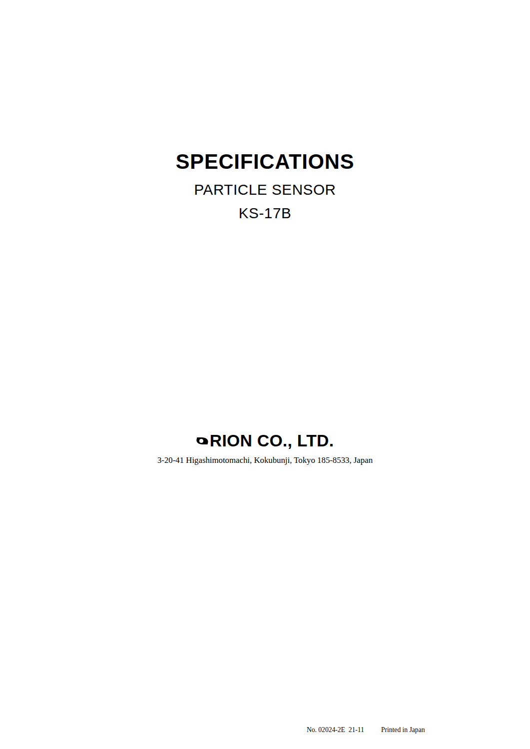SPECIFICATIONS
PARTICLE SENSOR
KS-17B
RION CO., LTD.
3-20-41 Higashimotomachi, Kokubunji, Tokyo 185-8533, Japan
No. 02024-2E 21-11 Printed in Japan